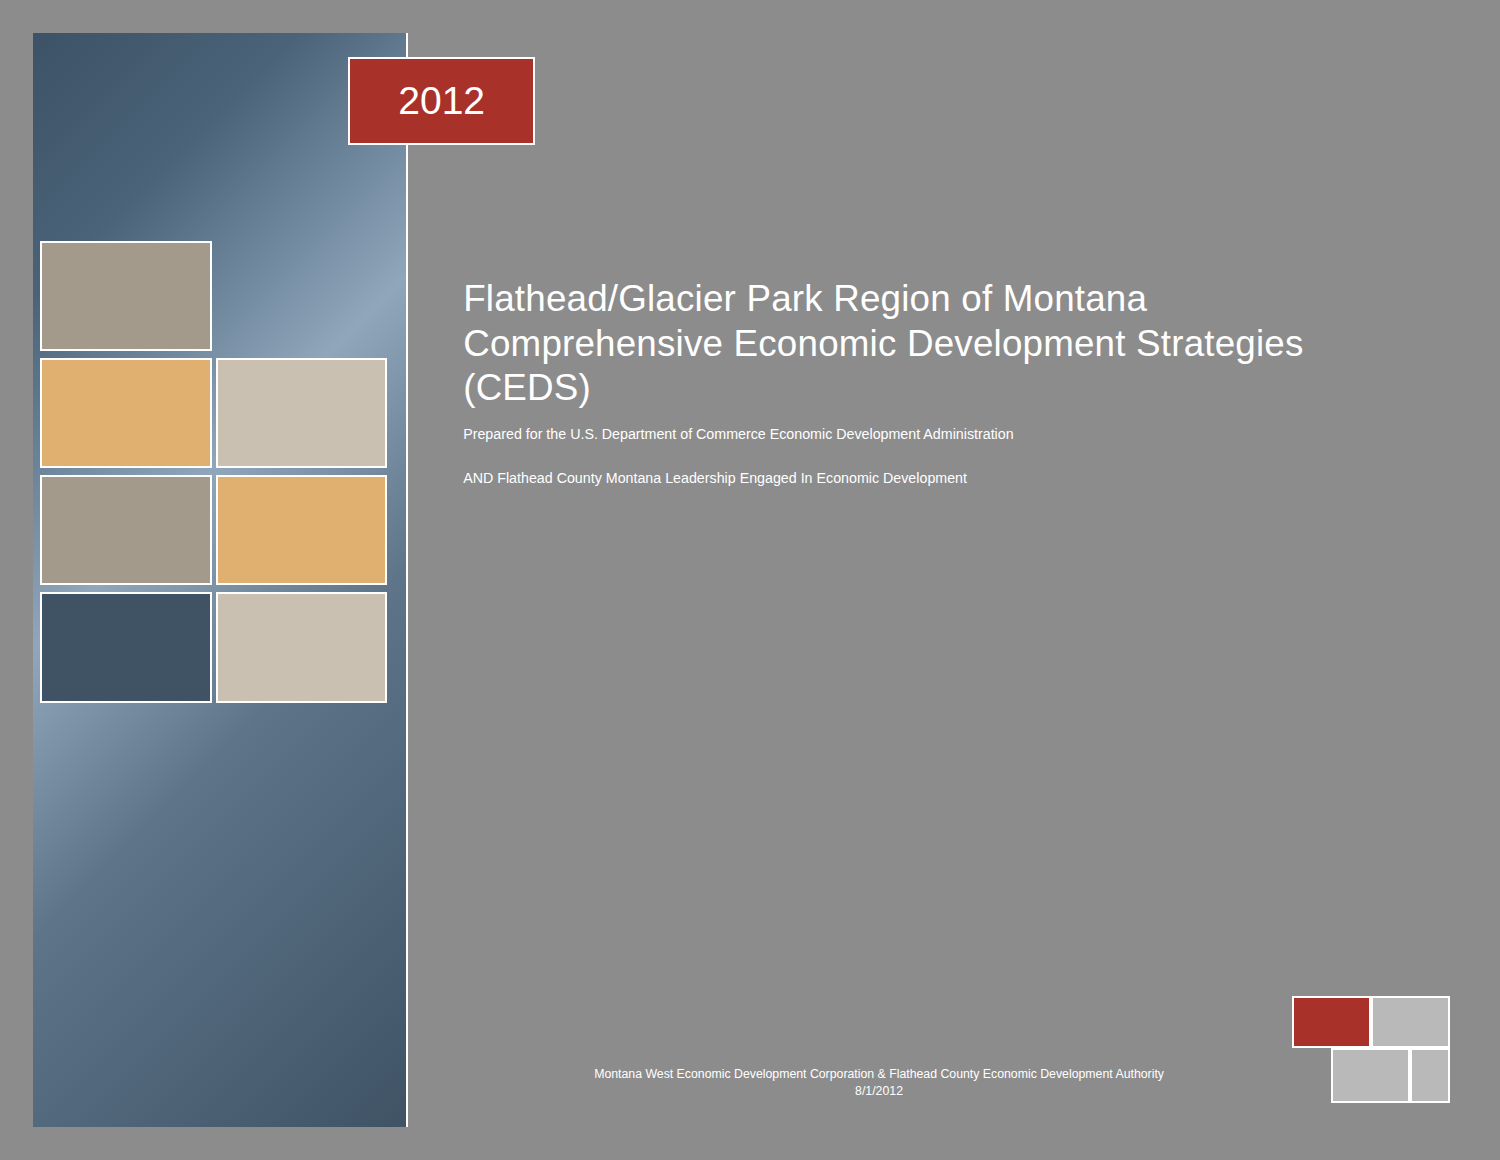2012
Flathead/Glacier Park Region of Montana Comprehensive Economic Development Strategies (CEDS)
Prepared for the U.S. Department of Commerce Economic Development Administration
AND Flathead County Montana Leadership Engaged In Economic Development
Montana West Economic Development Corporation & Flathead County Economic Development Authority
8/1/2012